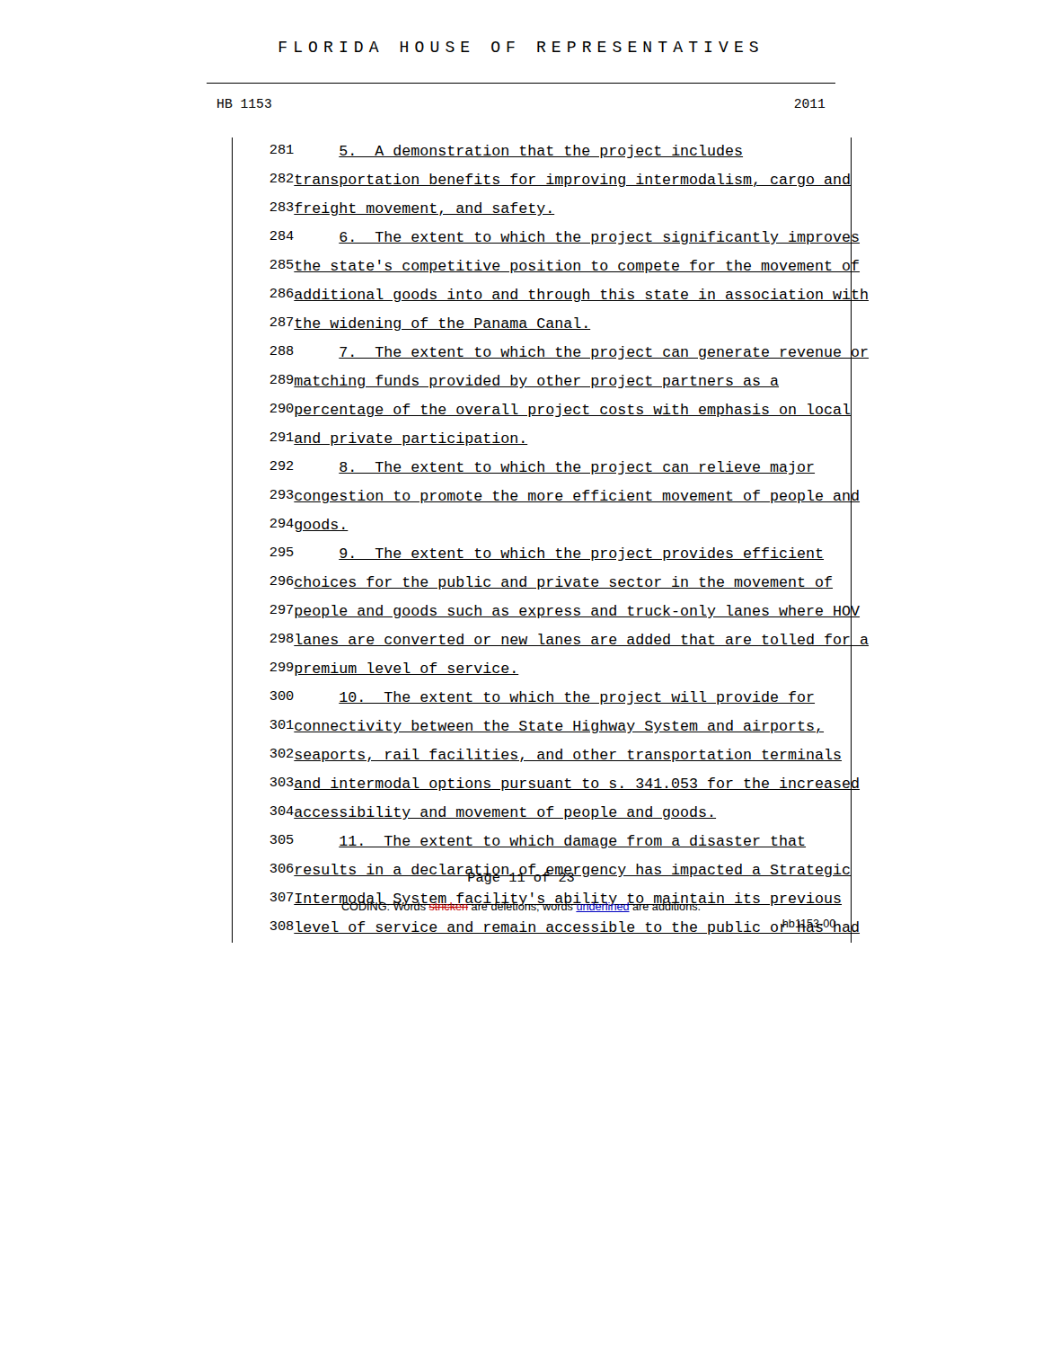FLORIDA HOUSE OF REPRESENTATIVES
HB 1153 2011
| 281 | 5. A demonstration that the project includes |
| 282 | transportation benefits for improving intermodalism, cargo and |
| 283 | freight movement, and safety. |
| 284 | 6. The extent to which the project significantly improves |
| 285 | the state's competitive position to compete for the movement of |
| 286 | additional goods into and through this state in association with |
| 287 | the widening of the Panama Canal. |
| 288 | 7. The extent to which the project can generate revenue or |
| 289 | matching funds provided by other project partners as a |
| 290 | percentage of the overall project costs with emphasis on local |
| 291 | and private participation. |
| 292 | 8. The extent to which the project can relieve major |
| 293 | congestion to promote the more efficient movement of people and |
| 294 | goods. |
| 295 | 9. The extent to which the project provides efficient |
| 296 | choices for the public and private sector in the movement of |
| 297 | people and goods such as express and truck-only lanes where HOV |
| 298 | lanes are converted or new lanes are added that are tolled for a |
| 299 | premium level of service. |
| 300 | 10. The extent to which the project will provide for |
| 301 | connectivity between the State Highway System and airports, |
| 302 | seaports, rail facilities, and other transportation terminals |
| 303 | and intermodal options pursuant to s. 341.053 for the increased |
| 304 | accessibility and movement of people and goods. |
| 305 | 11. The extent to which damage from a disaster that |
| 306 | results in a declaration of emergency has impacted a Strategic |
| 307 | Intermodal System facility's ability to maintain its previous |
| 308 | level of service and remain accessible to the public or has had |
Page 11 of 23
CODING: Words stricken are deletions; words underlined are additions.
hb1153-00